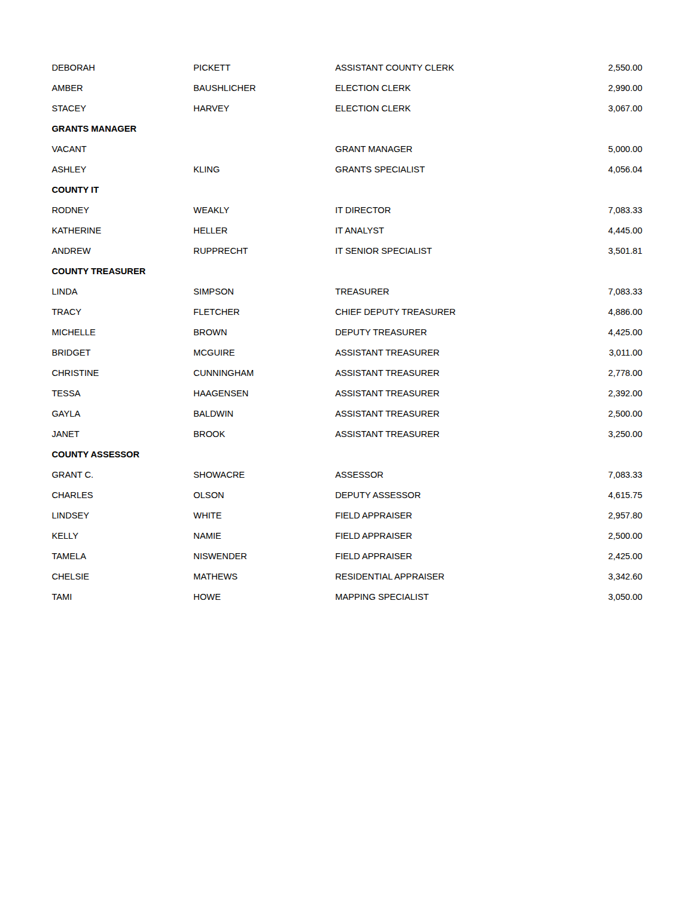| DEBORAH | PICKETT | ASSISTANT COUNTY CLERK | 2,550.00 |
| AMBER | BAUSHLICHER | ELECTION CLERK | 2,990.00 |
| STACEY | HARVEY | ELECTION CLERK | 3,067.00 |
| GRANTS MANAGER |
| VACANT | | GRANT MANAGER | 5,000.00 |
| ASHLEY | KLING | GRANTS SPECIALIST | 4,056.04 |
| COUNTY IT |
| RODNEY | WEAKLY | IT DIRECTOR | 7,083.33 |
| KATHERINE | HELLER | IT ANALYST | 4,445.00 |
| ANDREW | RUPPRECHT | IT SENIOR SPECIALIST | 3,501.81 |
| COUNTY TREASURER |
| LINDA | SIMPSON | TREASURER | 7,083.33 |
| TRACY | FLETCHER | CHIEF DEPUTY TREASURER | 4,886.00 |
| MICHELLE | BROWN | DEPUTY TREASURER | 4,425.00 |
| BRIDGET | MCGUIRE | ASSISTANT TREASURER | 3,011.00 |
| CHRISTINE | CUNNINGHAM | ASSISTANT TREASURER | 2,778.00 |
| TESSA | HAAGENSEN | ASSISTANT TREASURER | 2,392.00 |
| GAYLA | BALDWIN | ASSISTANT TREASURER | 2,500.00 |
| JANET | BROOK | ASSISTANT TREASURER | 3,250.00 |
| COUNTY ASSESSOR |
| GRANT C. | SHOWACRE | ASSESSOR | 7,083.33 |
| CHARLES | OLSON | DEPUTY ASSESSOR | 4,615.75 |
| LINDSEY | WHITE | FIELD APPRAISER | 2,957.80 |
| KELLY | NAMIE | FIELD APPRAISER | 2,500.00 |
| TAMELA | NISWENDER | FIELD APPRAISER | 2,425.00 |
| CHELSIE | MATHEWS | RESIDENTIAL APPRAISER | 3,342.60 |
| TAMI | HOWE | MAPPING SPECIALIST | 3,050.00 |